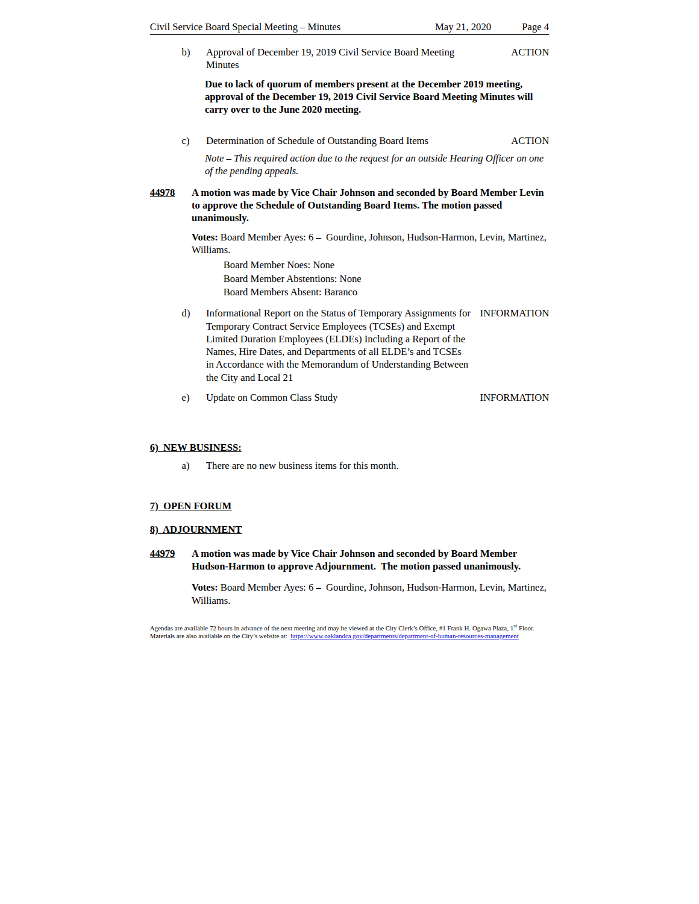Civil Service Board Special Meeting – Minutes
May 21, 2020
Page 4
b)
Approval of December 19, 2019 Civil Service Board Meeting Minutes
ACTION
Due to lack of quorum of members present at the December 2019 meeting, approval of the December 19, 2019 Civil Service Board Meeting Minutes will carry over to the June 2020 meeting.
c)
Determination of Schedule of Outstanding Board Items
ACTION
Note – This required action due to the request for an outside Hearing Officer on one of the pending appeals.
44978
A motion was made by Vice Chair Johnson and seconded by Board Member Levin to approve the Schedule of Outstanding Board Items. The motion passed unanimously.
Votes: Board Member Ayes: 6 – Gourdine, Johnson, Hudson-Harmon, Levin, Martinez, Williams.
Board Member Noes: None
Board Member Abstentions: None
Board Members Absent: Baranco
d)
Informational Report on the Status of Temporary Assignments for Temporary Contract Service Employees (TCSEs) and Exempt Limited Duration Employees (ELDEs) Including a Report of the Names, Hire Dates, and Departments of all ELDE’s and TCSEs in Accordance with the Memorandum of Understanding Between the City and Local 21
INFORMATION
e)
Update on Common Class Study
INFORMATION
6) NEW BUSINESS:
a)
There are no new business items for this month.
7) OPEN FORUM
8) ADJOURNMENT
44979
A motion was made by Vice Chair Johnson and seconded by Board Member Hudson-Harmon to approve Adjournment. The motion passed unanimously.
Votes: Board Member Ayes: 6 – Gourdine, Johnson, Hudson-Harmon, Levin, Martinez, Williams.
Agendas are available 72 hours in advance of the next meeting and may be viewed at the City Clerk’s Office, #1 Frank H. Ogawa Plaza, 1st Floor. Materials are also available on the City’s website at: https://www.oaklandca.gov/departments/department-of-human-resources-management